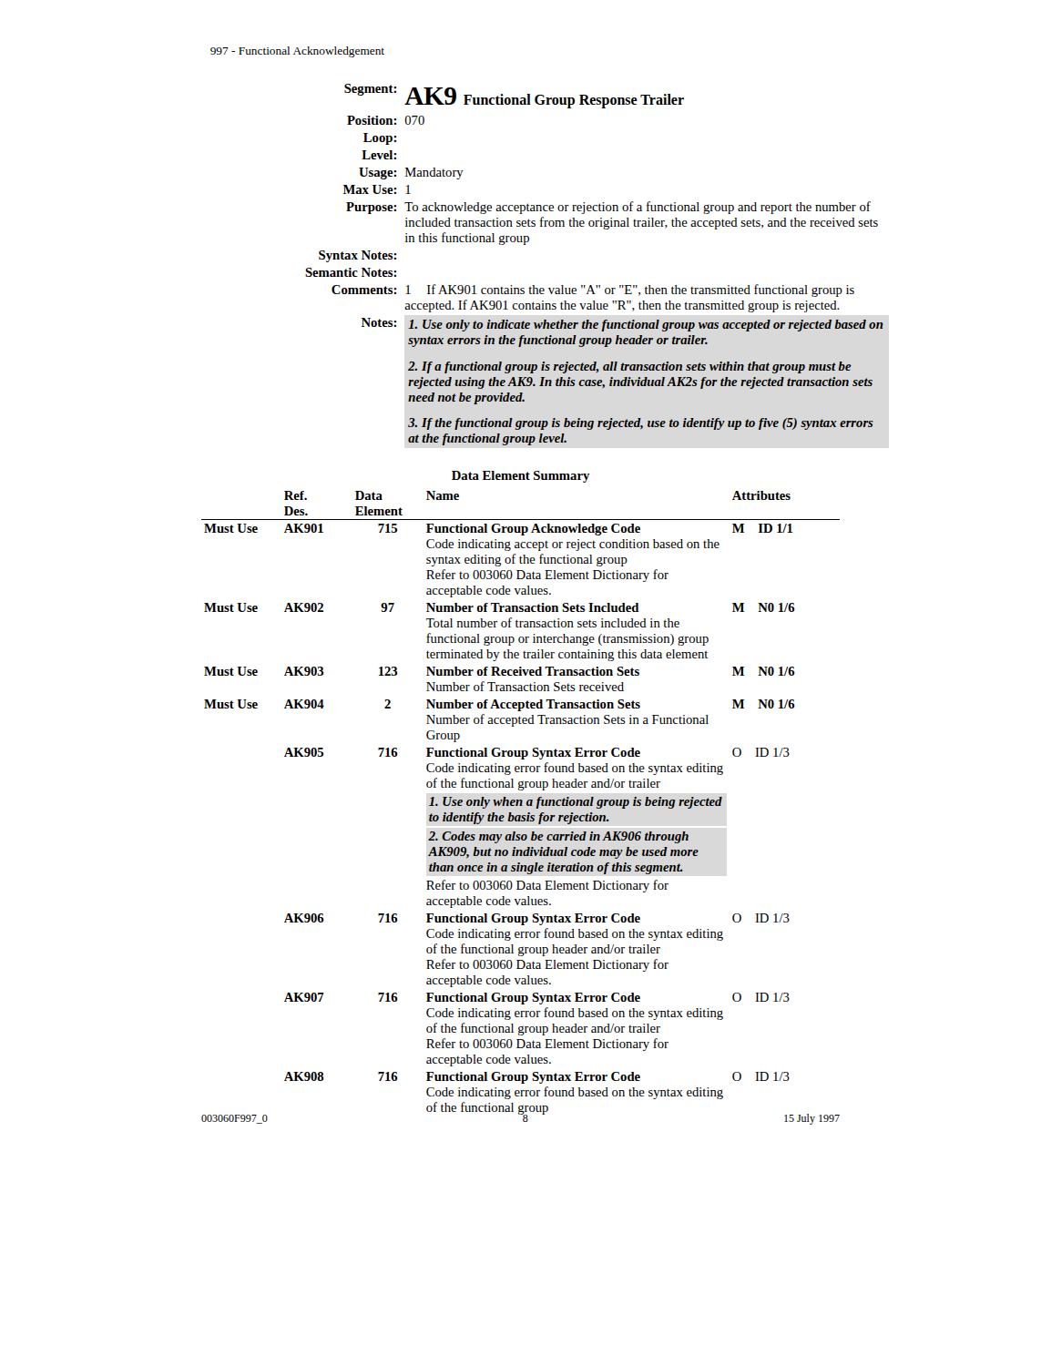997 - Functional Acknowledgement
| Segment: | AK9 Functional Group Response Trailer |
| Position: | 070 |
| Loop: | |
| Level: | |
| Usage: | Mandatory |
| Max Use: | 1 |
| Purpose: | To acknowledge acceptance or rejection of a functional group and report the number of included transaction sets from the original trailer, the accepted sets, and the received sets in this functional group |
| Syntax Notes: | |
| Semantic Notes: | |
| Comments: | 1 If AK901 contains the value "A" or "E", then the transmitted functional group is accepted. If AK901 contains the value "R", then the transmitted group is rejected. |
| Notes: | 1. Use only to indicate whether the functional group was accepted or rejected based on syntax errors in the functional group header or trailer. 2. If a functional group is rejected, all transaction sets within that group must be rejected using the AK9. In this case, individual AK2s for the rejected transaction sets need not be provided. 3. If the functional group is being rejected, use to identify up to five (5) syntax errors at the functional group level. |
Data Element Summary
| | Ref. Des. | Data Element | Name | Attributes |
| --- | --- | --- | --- | --- |
| Must Use | AK901 | 715 | Functional Group Acknowledge Code Code indicating accept or reject condition based on the syntax editing of the functional group Refer to 003060 Data Element Dictionary for acceptable code values. | M ID 1/1 |
| Must Use | AK902 | 97 | Number of Transaction Sets Included Total number of transaction sets included in the functional group or interchange (transmission) group terminated by the trailer containing this data element | M N0 1/6 |
| Must Use | AK903 | 123 | Number of Received Transaction Sets Number of Transaction Sets received | M N0 1/6 |
| Must Use | AK904 | 2 | Number of Accepted Transaction Sets Number of accepted Transaction Sets in a Functional Group | M N0 1/6 |
| | AK905 | 716 | Functional Group Syntax Error Code Code indicating error found based on the syntax editing of the functional group header and/or trailer 1. Use only when a functional group is being rejected to identify the basis for rejection. 2. Codes may also be carried in AK906 through AK909, but no individual code may be used more than once in a single iteration of this segment. Refer to 003060 Data Element Dictionary for acceptable code values. | O ID 1/3 |
| | AK906 | 716 | Functional Group Syntax Error Code Code indicating error found based on the syntax editing of the functional group header and/or trailer Refer to 003060 Data Element Dictionary for acceptable code values. | O ID 1/3 |
| | AK907 | 716 | Functional Group Syntax Error Code Code indicating error found based on the syntax editing of the functional group header and/or trailer Refer to 003060 Data Element Dictionary for acceptable code values. | O ID 1/3 |
| | AK908 | 716 | Functional Group Syntax Error Code Code indicating error found based on the syntax editing of the functional group | O ID 1/3 |
003060F997_0
8
15 July 1997